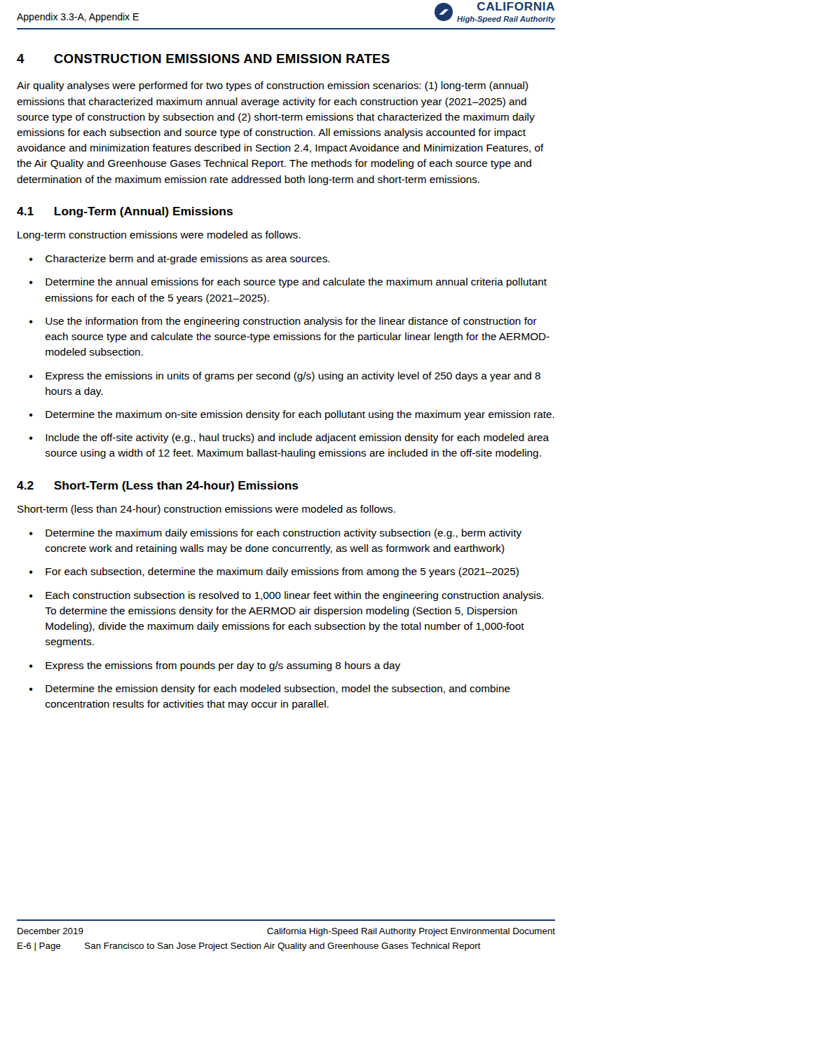Appendix 3.3-A, Appendix E
CALIFORNIA
High-Speed Rail Authority
4 CONSTRUCTION EMISSIONS AND EMISSION RATES
Air quality analyses were performed for two types of construction emission scenarios: (1) long-term (annual) emissions that characterized maximum annual average activity for each construction year (2021–2025) and source type of construction by subsection and (2) short-term emissions that characterized the maximum daily emissions for each subsection and source type of construction. All emissions analysis accounted for impact avoidance and minimization features described in Section 2.4, Impact Avoidance and Minimization Features, of the Air Quality and Greenhouse Gases Technical Report. The methods for modeling of each source type and determination of the maximum emission rate addressed both long-term and short-term emissions.
4.1 Long-Term (Annual) Emissions
Long-term construction emissions were modeled as follows.
Characterize berm and at-grade emissions as area sources.
Determine the annual emissions for each source type and calculate the maximum annual criteria pollutant emissions for each of the 5 years (2021–2025).
Use the information from the engineering construction analysis for the linear distance of construction for each source type and calculate the source-type emissions for the particular linear length for the AERMOD-modeled subsection.
Express the emissions in units of grams per second (g/s) using an activity level of 250 days a year and 8 hours a day.
Determine the maximum on-site emission density for each pollutant using the maximum year emission rate.
Include the off-site activity (e.g., haul trucks) and include adjacent emission density for each modeled area source using a width of 12 feet. Maximum ballast-hauling emissions are included in the off-site modeling.
4.2 Short-Term (Less than 24-hour) Emissions
Short-term (less than 24-hour) construction emissions were modeled as follows.
Determine the maximum daily emissions for each construction activity subsection (e.g., berm activity concrete work and retaining walls may be done concurrently, as well as formwork and earthwork)
For each subsection, determine the maximum daily emissions from among the 5 years (2021–2025)
Each construction subsection is resolved to 1,000 linear feet within the engineering construction analysis. To determine the emissions density for the AERMOD air dispersion modeling (Section 5, Dispersion Modeling), divide the maximum daily emissions for each subsection by the total number of 1,000-foot segments.
Express the emissions from pounds per day to g/s assuming 8 hours a day
Determine the emission density for each modeled subsection, model the subsection, and combine concentration results for activities that may occur in parallel.
December 2019 California High-Speed Rail Authority Project Environmental Document
E-6 | Page San Francisco to San Jose Project Section Air Quality and Greenhouse Gases Technical Report